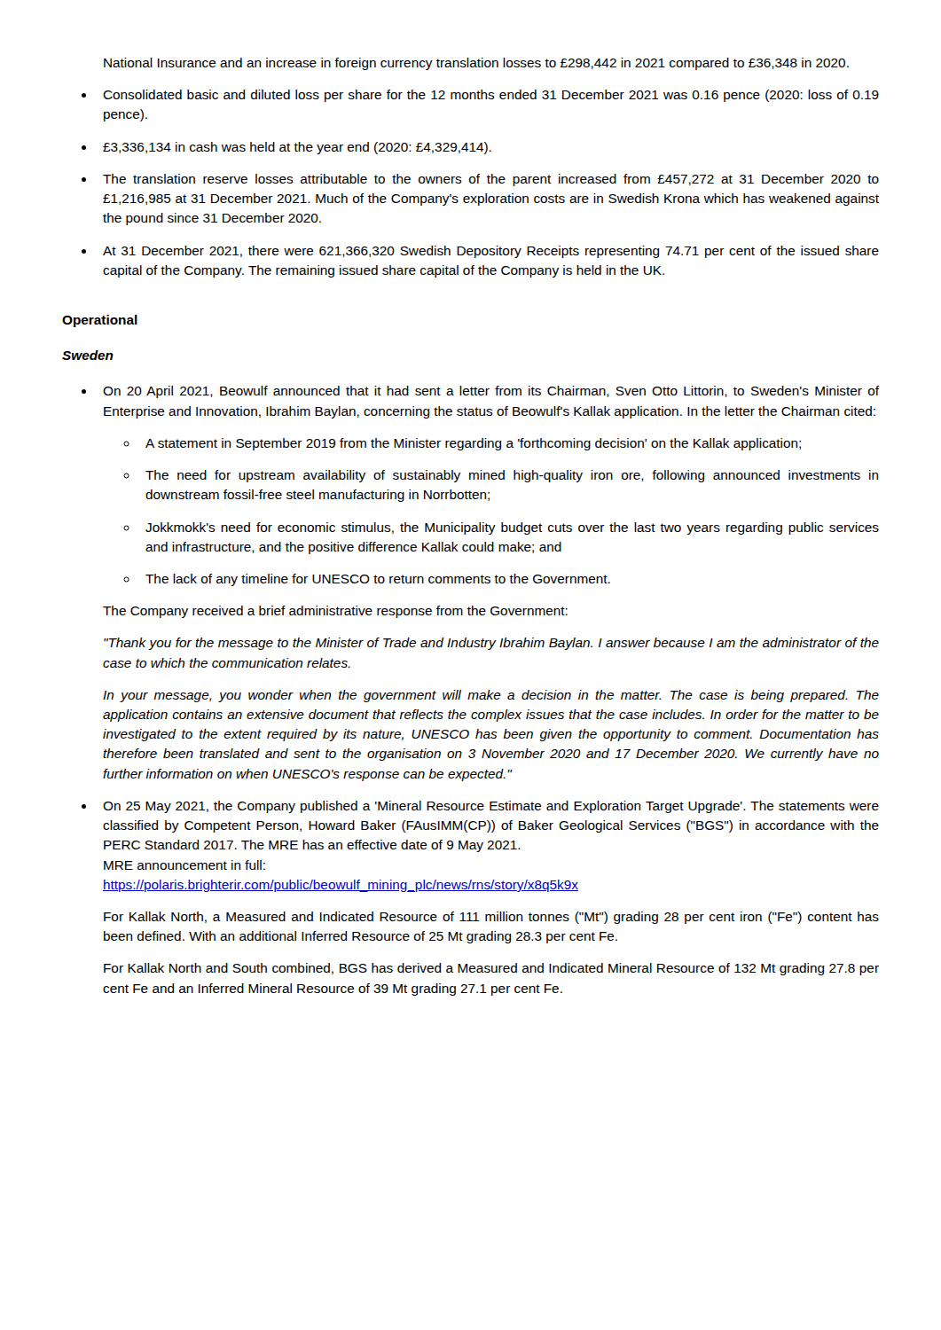National Insurance and an increase in foreign currency translation losses to £298,442 in 2021 compared to £36,348 in 2020.
Consolidated basic and diluted loss per share for the 12 months ended 31 December 2021 was 0.16 pence (2020: loss of 0.19 pence).
£3,336,134 in cash was held at the year end (2020: £4,329,414).
The translation reserve losses attributable to the owners of the parent increased from £457,272 at 31 December 2020 to £1,216,985 at 31 December 2021. Much of the Company's exploration costs are in Swedish Krona which has weakened against the pound since 31 December 2020.
At 31 December 2021, there were 621,366,320 Swedish Depository Receipts representing 74.71 per cent of the issued share capital of the Company. The remaining issued share capital of the Company is held in the UK.
Operational
Sweden
On 20 April 2021, Beowulf announced that it had sent a letter from its Chairman, Sven Otto Littorin, to Sweden's Minister of Enterprise and Innovation, Ibrahim Baylan, concerning the status of Beowulf's Kallak application. In the letter the Chairman cited:
A statement in September 2019 from the Minister regarding a 'forthcoming decision' on the Kallak application;
The need for upstream availability of sustainably mined high-quality iron ore, following announced investments in downstream fossil-free steel manufacturing in Norrbotten;
Jokkmokk's need for economic stimulus, the Municipality budget cuts over the last two years regarding public services and infrastructure, and the positive difference Kallak could make; and
The lack of any timeline for UNESCO to return comments to the Government.
The Company received a brief administrative response from the Government:
"Thank you for the message to the Minister of Trade and Industry Ibrahim Baylan. I answer because I am the administrator of the case to which the communication relates.
In your message, you wonder when the government will make a decision in the matter. The case is being prepared. The application contains an extensive document that reflects the complex issues that the case includes. In order for the matter to be investigated to the extent required by its nature, UNESCO has been given the opportunity to comment. Documentation has therefore been translated and sent to the organisation on 3 November 2020 and 17 December 2020. We currently have no further information on when UNESCO's response can be expected."
On 25 May 2021, the Company published a 'Mineral Resource Estimate and Exploration Target Upgrade'. The statements were classified by Competent Person, Howard Baker (FAusIMM(CP)) of Baker Geological Services ("BGS") in accordance with the PERC Standard 2017. The MRE has an effective date of 9 May 2021.
MRE announcement in full:
https://polaris.brighterir.com/public/beowulf_mining_plc/news/rns/story/x8q5k9x
For Kallak North, a Measured and Indicated Resource of 111 million tonnes ("Mt") grading 28 per cent iron ("Fe") content has been defined. With an additional Inferred Resource of 25 Mt grading 28.3 per cent Fe.
For Kallak North and South combined, BGS has derived a Measured and Indicated Mineral Resource of 132 Mt grading 27.8 per cent Fe and an Inferred Mineral Resource of 39 Mt grading 27.1 per cent Fe.